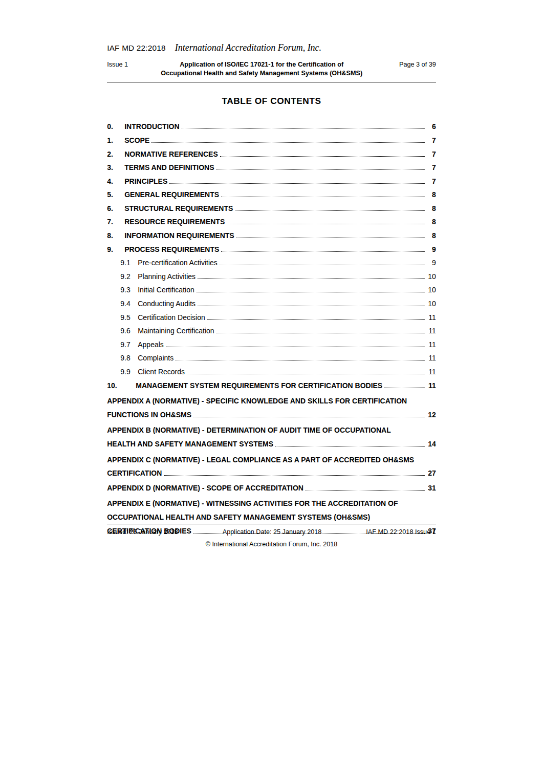IAF MD 22:2018 International Accreditation Forum, Inc.
Issue 1
Application of ISO/IEC 17021-1 for the Certification of
Occupational Health and Safety Management Systems (OH&SMS)
Page 3 of 39
TABLE OF CONTENTS
0. INTRODUCTION 6
1. SCOPE 7
2. NORMATIVE REFERENCES 7
3. TERMS AND DEFINITIONS 7
4. PRINCIPLES 7
5. GENERAL REQUIREMENTS 8
6. STRUCTURAL REQUIREMENTS 8
7. RESOURCE REQUIREMENTS 8
8. INFORMATION REQUIREMENTS 8
9. PROCESS REQUIREMENTS 9
9.1 Pre-certification Activities 9
9.2 Planning Activities 10
9.3 Initial Certification 10
9.4 Conducting Audits 10
9.5 Certification Decision 11
9.6 Maintaining Certification 11
9.7 Appeals 11
9.8 Complaints 11
9.9 Client Records 11
10. MANAGEMENT SYSTEM REQUIREMENTS FOR CERTIFICATION BODIES 11
APPENDIX A (normative) - SPECIFIC KNOWLEDGE AND SKILLS FOR CERTIFICATION FUNCTIONS IN OH&SMS 12
APPENDIX B (normative) - DETERMINATION OF AUDIT TIME OF OCCUPATIONAL HEALTH AND SAFETY MANAGEMENT SYSTEMS 14
APPENDIX C (normative) - LEGAL COMPLIANCE AS A PART OF ACCREDITED OH&SMS CERTIFICATION 27
APPENDIX D (normative) - SCOPE OF ACCREDITATION 31
APPENDIX E (normative) - WITNESSING ACTIVITIES FOR THE ACCREDITATION OF OCCUPATIONAL HEALTH AND SAFETY MANAGEMENT SYSTEMS (OH&SMS) CERTIFICATION BODIES 37
Issued: 25 January 2018 Application Date: 25 January 2018 IAF MD 22:2018 Issue 1
© International Accreditation Forum, Inc. 2018